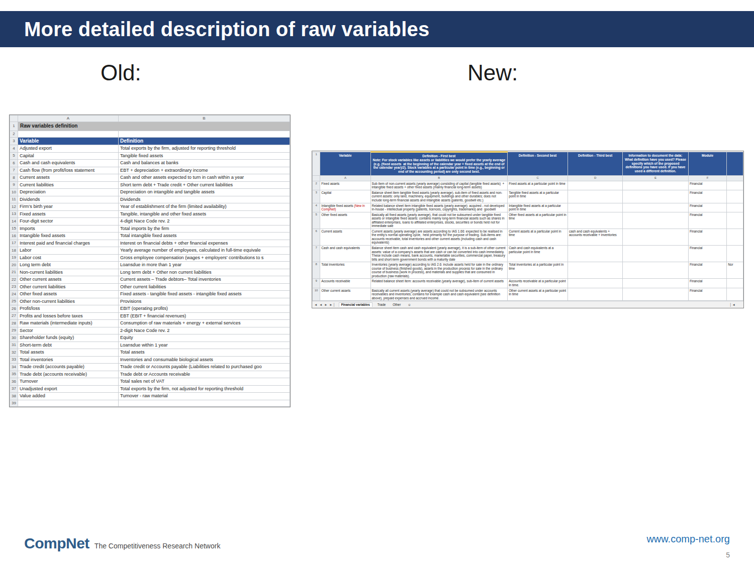More detailed description of raw variables
Old:
New:
| | A | B |
| 1 | Raw variables definition |
| 2 | | |
| 3 | Variable | Definition |
| 4 | Adjusted export | Total exports by the firm, adjusted for reporting threshold |
| 5 | Capital | Tangible fixed assets |
| 6 | Cash and cash equivalents | Cash and balances at banks |
| 7 | Cash flow (from profit/loss statement | EBT + depreciation + extraordinary income |
| 8 | Current assets | Cash and other assets expected to turn in cash within a year |
| 9 | Current liabilities | Short term debt + Trade credit + Other current liabilities |
| 10 | Depreciation | Depreciation on intangible and tangible assets |
| 11 | Dividends | Dividends |
| 12 | Firm’s birth year | Year of establishment of the firm (limited availability) |
| 13 | Fixed assets | Tangible, intangible and other fixed assets |
| 14 | Four-digit sector | 4-digit Nace Code rev. 2 |
| 15 | Imports | Total imports by the firm |
| 16 | Intangible fixed assets | Total intangible fixed assets |
| 17 | Interest paid and financial charges | Interest on financial debts + other financial expenses |
| 18 | Labor | Yearly average number of employees, calculated in full-time equivale |
| 19 | Labor cost | Gross employee compensation (wages + employers' contributions to s |
| 20 | Long term debt | Loansdue in more than 1 year |
| 21 | Non-current liabilities | Long term debt + Other non current liabilities |
| 22 | Other current assets | Current assets – Trade debtors– Total inventories |
| 23 | Other current liabilities | Other current liabilities |
| 24 | Other fixed assets | Fixed assets - tangible fixed assets - intangible fixed assets |
| 25 | Other non-current liabilities | Provisions |
| 26 | Profit/loss | EBIT (operating profits) |
| 27 | Profits and losses before taxes | EBT (EBIT + financial revenues) |
| 28 | Raw materials (intermediate inputs) | Consumption of raw materials + energy + external services |
| 29 | Sector | 2-digit Nace Code rev. 2 |
| 30 | Shareholder funds (equity) | Equity |
| 31 | Short-term debt | Loansdue within 1 year |
| 32 | Total assets | Total assets |
| 33 | Total inventories | Inventories and consumable biological assets |
| 34 | Trade credit (accounts payable) | Trade credit or Accounts payable (Liabilities related to purchased goo |
| 35 | Trade debt (accounts receivable) | Trade debt or Accounts receivable |
| 36 | Turnover | Total sales net of VAT |
| 37 | Unadjusted export | Total exports by the firm, not adjusted for reporting threshold |
| 38 | Value added | Turnover - raw material |
| 39 | | |
| | A | B | C | D | E | F | |
| 1 | Variable | Definition - First best Note: For stock variables like assets or liabilities we would prefer the yearly average (e.g. (fixed assets at the beginning of the calendar year + fixed assets at the end of the calendar year)/2). Stock variables at a particular point in time (e.g., beginning or end of the accounting period) are only second best. | Definition - Second best | Definition - Third best | Information to document the data: What definition have you used? Please specify which of the proposed definitions you have used. If you have used a different definition. | Module | |
| 2 | Fixed assets | Sub item of non-current assets (yearly average) consisting of capital (tangible fixed assets) + intangible fixed assets + other fixed assets (mainly financial long-term assets) | Fixed assets at a particular point in time | | | Financial | |
| 3 | Capital | Balance sheet item tangible fixed assets (yearly average), sub-item of fixed assets and non-current assets: only land, machinery, equipment, buildings and other durables; does not include long-term financial assets and intangible assets (patents, goodwill etc.) | Tangible fixed assets at a particular point in time | | | Financial | |
| 4 | Intangible fixed assets (New in CompNet) | Related balance sheet item intangible fixed assets (yearly average): acquired - not developed in-house - intellectual property (patents, licences, copyrights, trademarks) and goodwill | Intangible fixed assets at a particular point in time | | | Financial | |
| 5 | Other fixed assets | Basically all fixed assets (yearly average), that could not be subsumed under tangible fixed assets or intangible fixed assets: contains mainly long-term financial assets such as shares in affiliated enterprises, loans to affiliated enterprises, stocks, securities or bonds held not for immediate sale | Other fixed assets at a particular point in time | | | Financial | |
| 6 | Current assets | Current assets (yearly average) are assets according to IAS 1.66: expected to be realised in the entity's normal operating cycle, held primarily for the purpose of trading. Sub-items are: accounts receivable, total inventories and other current assets (including cash and cash equivalents) | Current assets at a particular point in time | cash and cash equivalents + accounts receivable + inventories | | Financial | |
| 7 | Cash and cash equivalents | Balance sheet item cash and cash equivalent (yearly average), it is a sub-item of other current assets: value of a company's assets that are cash or can be converted into cash immediately. These include cash means, bank accounts, marketable securities, commercial paper, treasury bills and short-term government bonds with a maturity date | Cash and cash equivalents at a particular point in time | | | Financial | |
| 8 | Total inventories | Inventories (yearly average) according to IAS 2.6: include assets held for sale in the ordinary course of business (finished goods), assets in the production process for sale in the ordinary course of business (work in process), and materials and supplies that are consumed in production (raw materials). | Total inventories at a particular point in time | | | Financial | Nor |
| 9 | Accounts receivable | Related balance sheet item: accounts receivable (yearly average), sub-item of current assets | Accounts receivable at a particular point in time. | | | Financial | |
| 10 | Other current assets | Basically all current assets (yearly average) that could not be subsumed under accounts receivables and inventories; contains for example cash and cash equivalent (see definition above), prepaid expenses and accrued income. | Other current assets at a particular point in time | | | Financial | |
◄ ◄ ► ►│ Financial variables Trade Other ☺ │◄
CompNet The Competitiveness Research Network
www.comp-net.org
5